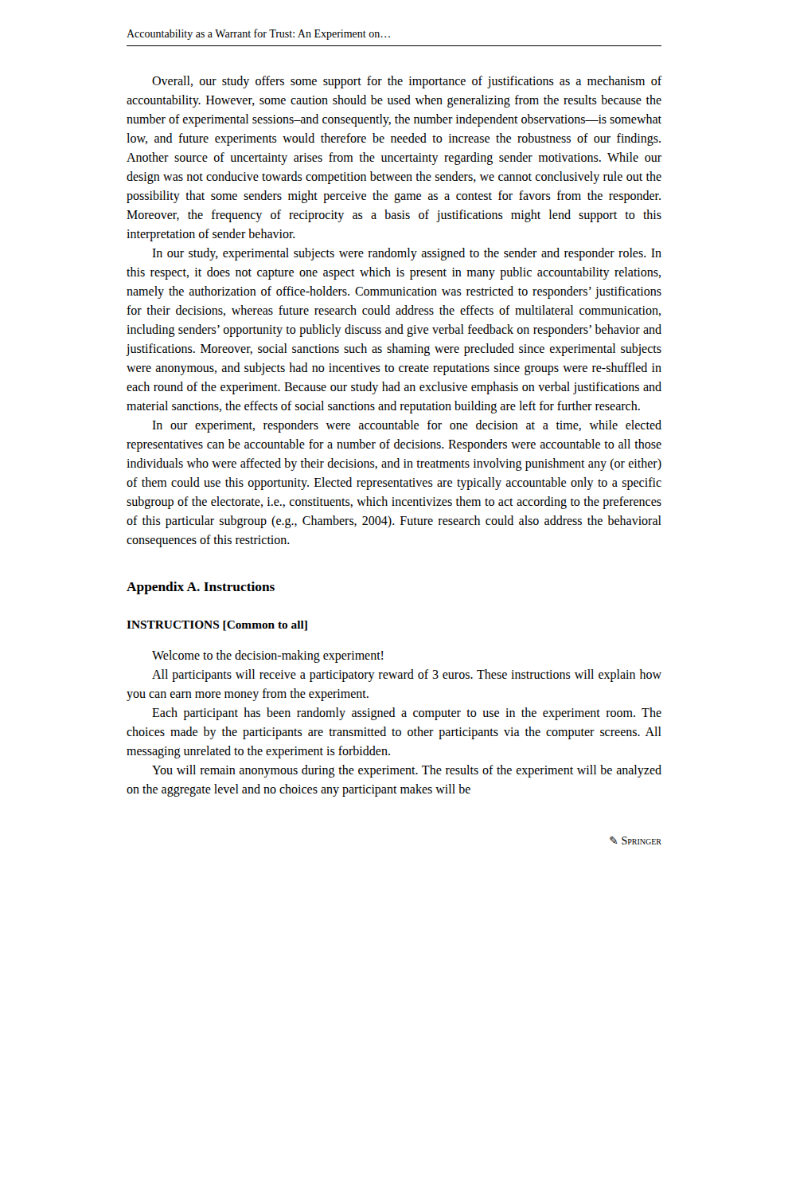Accountability as a Warrant for Trust: An Experiment on…
Overall, our study offers some support for the importance of justifications as a mechanism of accountability. However, some caution should be used when generalizing from the results because the number of experimental sessions–and consequently, the number independent observations—is somewhat low, and future experiments would therefore be needed to increase the robustness of our findings. Another source of uncertainty arises from the uncertainty regarding sender motivations. While our design was not conducive towards competition between the senders, we cannot conclusively rule out the possibility that some senders might perceive the game as a contest for favors from the responder. Moreover, the frequency of reciprocity as a basis of justifications might lend support to this interpretation of sender behavior.
In our study, experimental subjects were randomly assigned to the sender and responder roles. In this respect, it does not capture one aspect which is present in many public accountability relations, namely the authorization of office-holders. Communication was restricted to responders’ justifications for their decisions, whereas future research could address the effects of multilateral communication, including senders’ opportunity to publicly discuss and give verbal feedback on responders’ behavior and justifications. Moreover, social sanctions such as shaming were precluded since experimental subjects were anonymous, and subjects had no incentives to create reputations since groups were re-shuffled in each round of the experiment. Because our study had an exclusive emphasis on verbal justifications and material sanctions, the effects of social sanctions and reputation building are left for further research.
In our experiment, responders were accountable for one decision at a time, while elected representatives can be accountable for a number of decisions. Responders were accountable to all those individuals who were affected by their decisions, and in treatments involving punishment any (or either) of them could use this opportunity. Elected representatives are typically accountable only to a specific subgroup of the electorate, i.e., constituents, which incentivizes them to act according to the preferences of this particular subgroup (e.g., Chambers, 2004). Future research could also address the behavioral consequences of this restriction.
Appendix A. Instructions
INSTRUCTIONS [Common to all]
Welcome to the decision-making experiment!
All participants will receive a participatory reward of 3 euros. These instructions will explain how you can earn more money from the experiment.
Each participant has been randomly assigned a computer to use in the experiment room. The choices made by the participants are transmitted to other participants via the computer screens. All messaging unrelated to the experiment is forbidden.
You will remain anonymous during the experiment. The results of the experiment will be analyzed on the aggregate level and no choices any participant makes will be
✎ Springer